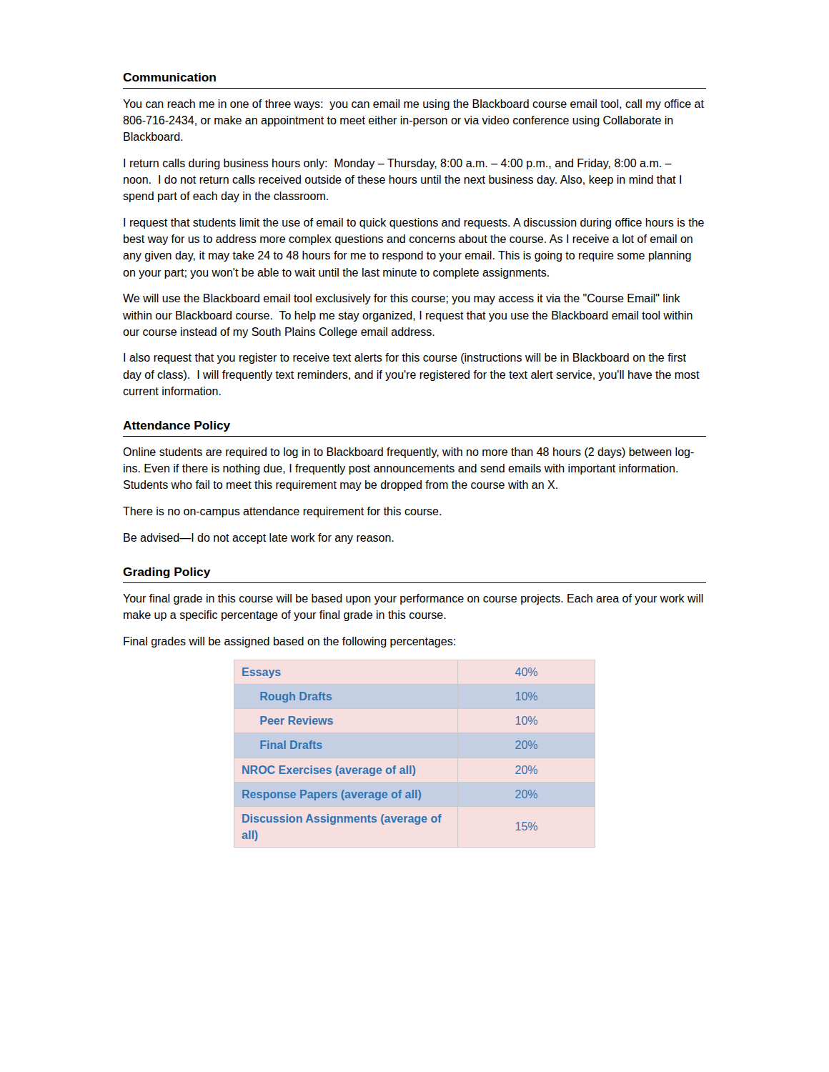Communication
You can reach me in one of three ways: you can email me using the Blackboard course email tool, call my office at 806-716-2434, or make an appointment to meet either in-person or via video conference using Collaborate in Blackboard.
I return calls during business hours only: Monday – Thursday, 8:00 a.m. – 4:00 p.m., and Friday, 8:00 a.m. – noon. I do not return calls received outside of these hours until the next business day. Also, keep in mind that I spend part of each day in the classroom.
I request that students limit the use of email to quick questions and requests. A discussion during office hours is the best way for us to address more complex questions and concerns about the course. As I receive a lot of email on any given day, it may take 24 to 48 hours for me to respond to your email. This is going to require some planning on your part; you won't be able to wait until the last minute to complete assignments.
We will use the Blackboard email tool exclusively for this course; you may access it via the "Course Email" link within our Blackboard course. To help me stay organized, I request that you use the Blackboard email tool within our course instead of my South Plains College email address.
I also request that you register to receive text alerts for this course (instructions will be in Blackboard on the first day of class). I will frequently text reminders, and if you're registered for the text alert service, you'll have the most current information.
Attendance Policy
Online students are required to log in to Blackboard frequently, with no more than 48 hours (2 days) between log-ins. Even if there is nothing due, I frequently post announcements and send emails with important information. Students who fail to meet this requirement may be dropped from the course with an X.
There is no on-campus attendance requirement for this course.
Be advised—I do not accept late work for any reason.
Grading Policy
Your final grade in this course will be based upon your performance on course projects. Each area of your work will make up a specific percentage of your final grade in this course.
Final grades will be assigned based on the following percentages:
| Essays | 40% |
| Rough Drafts | 10% |
| Peer Reviews | 10% |
| Final Drafts | 20% |
| NROC Exercises (average of all) | 20% |
| Response Papers (average of all) | 20% |
| Discussion Assignments (average of all) | 15% |